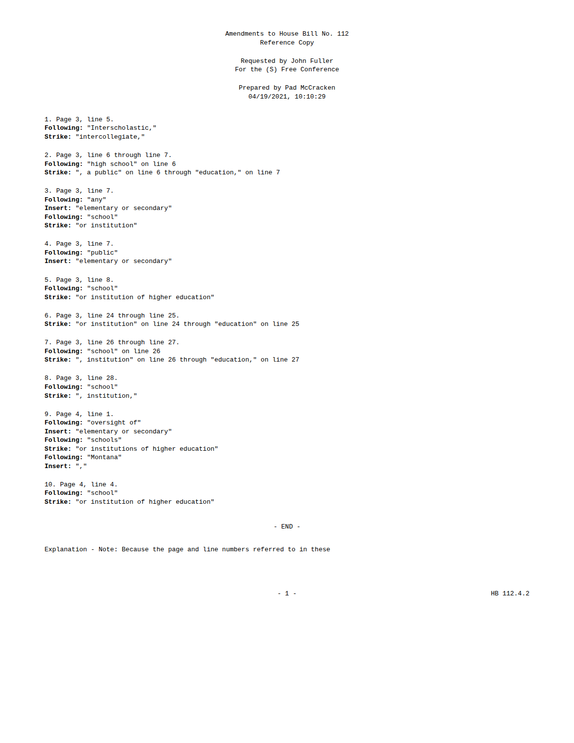Amendments to House Bill No. 112
Reference Copy
Requested by John Fuller
For the (S) Free Conference
Prepared by Pad McCracken
04/19/2021, 10:10:29
1. Page 3, line 5.
Following: "Interscholastic,"
Strike: "intercollegiate,"
2. Page 3, line 6 through line 7.
Following: "high school" on line 6
Strike: ", a public" on line 6 through "education," on line 7
3. Page 3, line 7.
Following: "any"
Insert: "elementary or secondary"
Following: "school"
Strike: "or institution"
4. Page 3, line 7.
Following: "public"
Insert: "elementary or secondary"
5. Page 3, line 8.
Following: "school"
Strike: "or institution of higher education"
6. Page 3, line 24 through line 25.
Strike: "or institution" on line 24 through "education" on line 25
7. Page 3, line 26 through line 27.
Following: "school" on line 26
Strike: ", institution" on line 26 through "education," on line 27
8. Page 3, line 28.
Following: "school"
Strike: ", institution,"
9. Page 4, line 1.
Following: "oversight of"
Insert: "elementary or secondary"
Following: "schools"
Strike: "or institutions of higher education"
Following: "Montana"
Insert: ","
10. Page 4, line 4.
Following: "school"
Strike: "or institution of higher education"
- END -
Explanation - Note: Because the page and line numbers referred to in these
- 1 -
HB 112.4.2